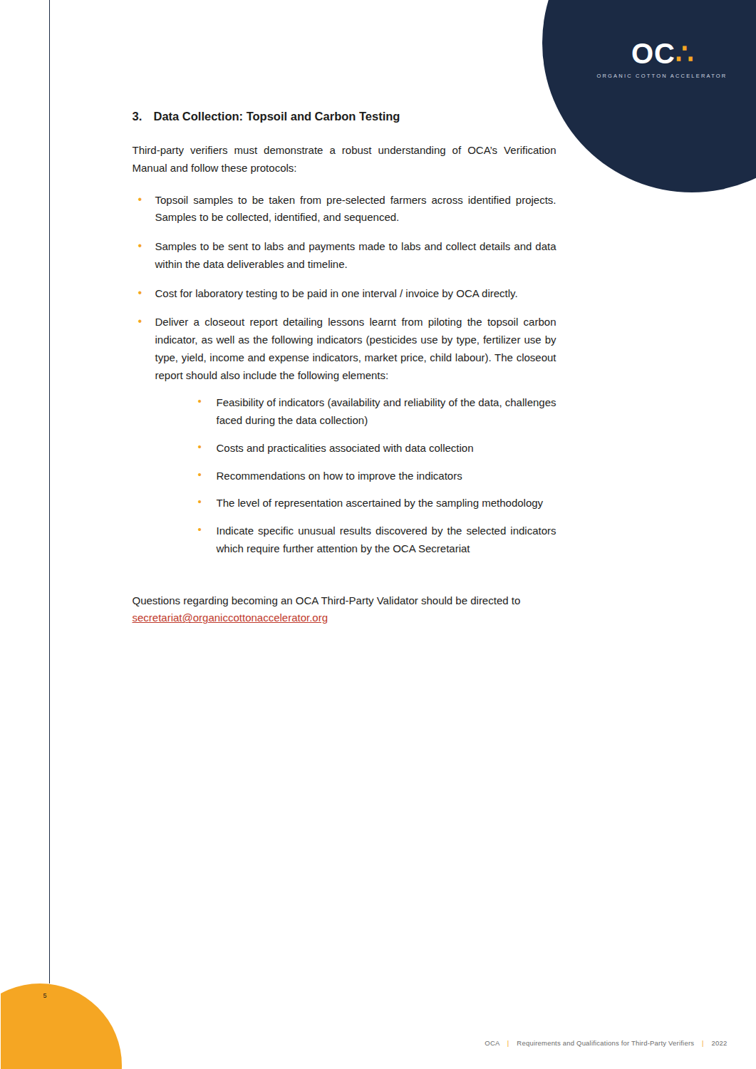OC∴
Organic Cotton Accelerator
3. Data Collection: Topsoil and Carbon Testing
Third-party verifiers must demonstrate a robust understanding of OCA’s Verification Manual and follow these protocols:
Topsoil samples to be taken from pre-selected farmers across identified projects. Samples to be collected, identified, and sequenced.
Samples to be sent to labs and payments made to labs and collect details and data within the data deliverables and timeline.
Cost for laboratory testing to be paid in one interval / invoice by OCA directly.
Deliver a closeout report detailing lessons learnt from piloting the topsoil carbon indicator, as well as the following indicators (pesticides use by type, fertilizer use by type, yield, income and expense indicators, market price, child labour). The closeout report should also include the following elements:
Feasibility of indicators (availability and reliability of the data, challenges faced during the data collection)
Costs and practicalities associated with data collection
Recommendations on how to improve the indicators
The level of representation ascertained by the sampling methodology
Indicate specific unusual results discovered by the selected indicators which require further attention by the OCA Secretariat
Questions regarding becoming an OCA Third-Party Validator should be directed to
secretariat@organiccottonaccelerator.org
5
OCA | Requirements and Qualifications for Third-Party Verifiers | 2022